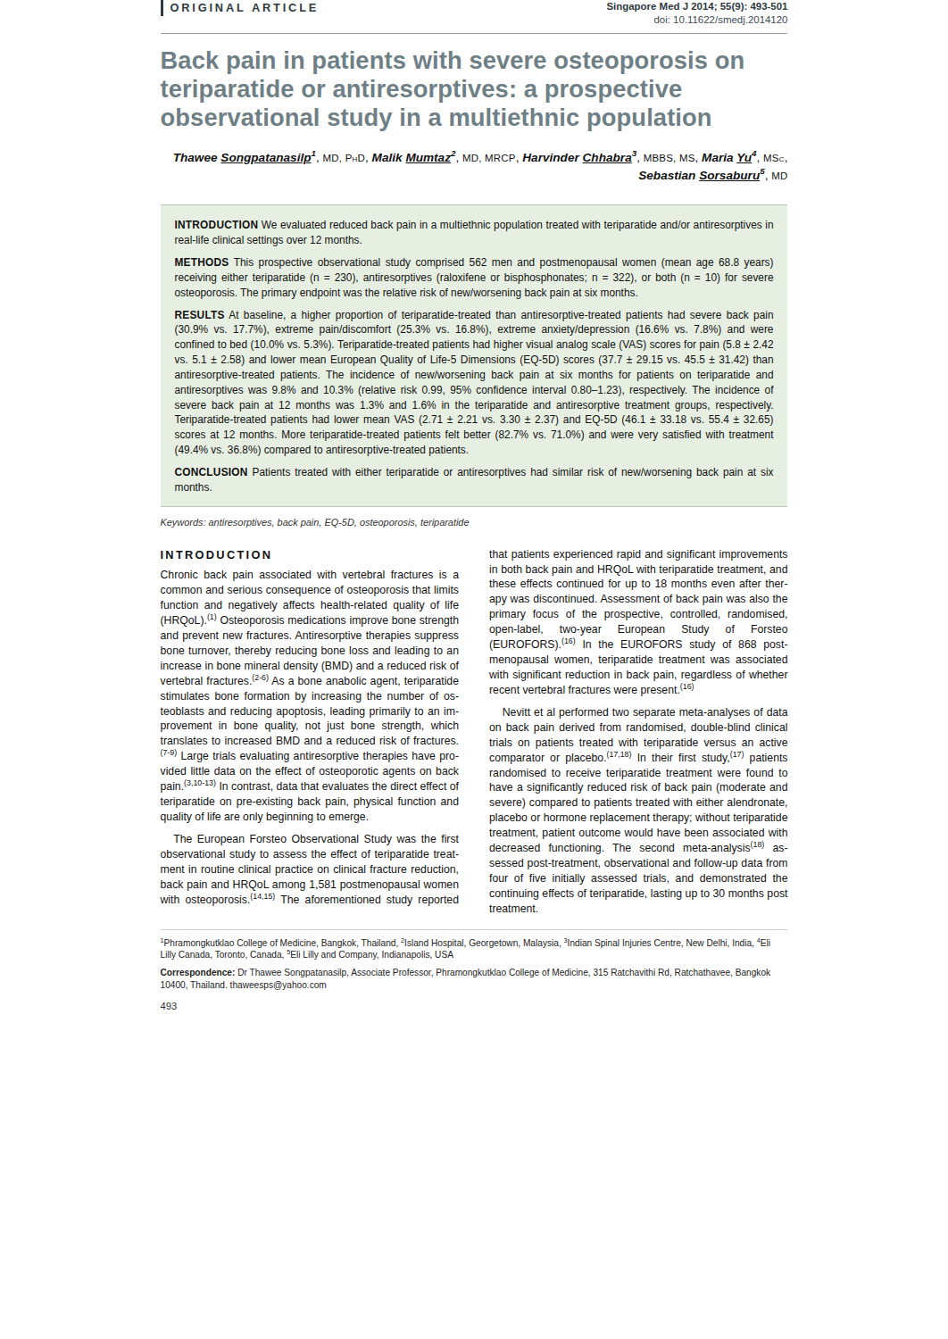Original Article
Singapore Med J 2014; 55(9): 493-501
doi: 10.11622/smedj.2014120
Back pain in patients with severe osteoporosis on teriparatide or antiresorptives: a prospective observational study in a multiethnic population
Thawee Songpatanasilp1, MD, PhD, Malik Mumtaz2, MD, MRCP, Harvinder Chhabra3, MBBS, MS, Maria Yu4, MSc,
Sebastian Sorsaburu5, MD
INTRODUCTION We evaluated reduced back pain in a multiethnic population treated with teriparatide and/or antiresorptives in real-life clinical settings over 12 months.
METHODS This prospective observational study comprised 562 men and postmenopausal women (mean age 68.8 years) receiving either teriparatide (n = 230), antiresorptives (raloxifene or bisphosphonates; n = 322), or both (n = 10) for severe osteoporosis. The primary endpoint was the relative risk of new/worsening back pain at six months.
RESULTS At baseline, a higher proportion of teriparatide-treated than antiresorptive-treated patients had severe back pain (30.9% vs. 17.7%), extreme pain/discomfort (25.3% vs. 16.8%), extreme anxiety/depression (16.6% vs. 7.8%) and were confined to bed (10.0% vs. 5.3%). Teriparatide-treated patients had higher visual analog scale (VAS) scores for pain (5.8 ± 2.42 vs. 5.1 ± 2.58) and lower mean European Quality of Life-5 Dimensions (EQ-5D) scores (37.7 ± 29.15 vs. 45.5 ± 31.42) than antiresorptive-treated patients. The incidence of new/worsening back pain at six months for patients on teriparatide and antiresorptives was 9.8% and 10.3% (relative risk 0.99, 95% confidence interval 0.80–1.23), respectively. The incidence of severe back pain at 12 months was 1.3% and 1.6% in the teriparatide and antiresorptive treatment groups, respectively. Teriparatide-treated patients had lower mean VAS (2.71 ± 2.21 vs. 3.30 ± 2.37) and EQ-5D (46.1 ± 33.18 vs. 55.4 ± 32.65) scores at 12 months. More teriparatide-treated patients felt better (82.7% vs. 71.0%) and were very satisfied with treatment (49.4% vs. 36.8%) compared to antiresorptive-treated patients.
CONCLUSION Patients treated with either teriparatide or antiresorptives had similar risk of new/worsening back pain at six months.
Keywords: antiresorptives, back pain, EQ-5D, osteoporosis, teriparatide
Introduction
Chronic back pain associated with vertebral fractures is a common and serious consequence of osteoporosis that limits function and negatively affects health-related quality of life (HRQoL).(1) Osteoporosis medications improve bone strength and prevent new fractures. Antiresorptive therapies suppress bone turnover, thereby reducing bone loss and leading to an increase in bone mineral density (BMD) and a reduced risk of vertebral fractures.(2-6) As a bone anabolic agent, teriparatide stimulates bone formation by increasing the number of osteoblasts and reducing apoptosis, leading primarily to an improvement in bone quality, not just bone strength, which translates to increased BMD and a reduced risk of fractures.(7-9) Large trials evaluating antiresorptive therapies have provided little data on the effect of osteoporotic agents on back pain.(3,10-13) In contrast, data that evaluates the direct effect of teriparatide on pre-existing back pain, physical function and quality of life are only beginning to emerge.
The European Forsteo Observational Study was the first observational study to assess the effect of teriparatide treatment in routine clinical practice on clinical fracture reduction, back pain and HRQoL among 1,581 postmenopausal women with osteoporosis.(14,15) The aforementioned study reported that patients experienced rapid and significant improvements in both back pain and HRQoL with teriparatide treatment, and these effects continued for up to 18 months even after therapy was discontinued. Assessment of back pain was also the primary focus of the prospective, controlled, randomised, open-label, two-year European Study of Forsteo (EUROFORS).(16) In the EUROFORS study of 868 postmenopausal women, teriparatide treatment was associated with significant reduction in back pain, regardless of whether recent vertebral fractures were present.(16)
Nevitt et al performed two separate meta-analyses of data on back pain derived from randomised, double-blind clinical trials on patients treated with teriparatide versus an active comparator or placebo.(17,18) In their first study,(17) patients randomised to receive teriparatide treatment were found to have a significantly reduced risk of back pain (moderate and severe) compared to patients treated with either alendronate, placebo or hormone replacement therapy; without teriparatide treatment, patient outcome would have been associated with decreased functioning. The second meta-analysis(18) assessed post-treatment, observational and follow-up data from four of five initially assessed trials, and demonstrated the continuing effects of teriparatide, lasting up to 30 months post treatment.
1Phramongkutklao College of Medicine, Bangkok, Thailand, 2Island Hospital, Georgetown, Malaysia, 3Indian Spinal Injuries Centre, New Delhi, India, 4Eli Lilly Canada, Toronto, Canada, 5Eli Lilly and Company, Indianapolis, USA
Correspondence: Dr Thawee Songpatanasilp, Associate Professor, Phramongkutklao College of Medicine, 315 Ratchavithi Rd, Ratchathavee, Bangkok 10400, Thailand. thaweesps@yahoo.com
493